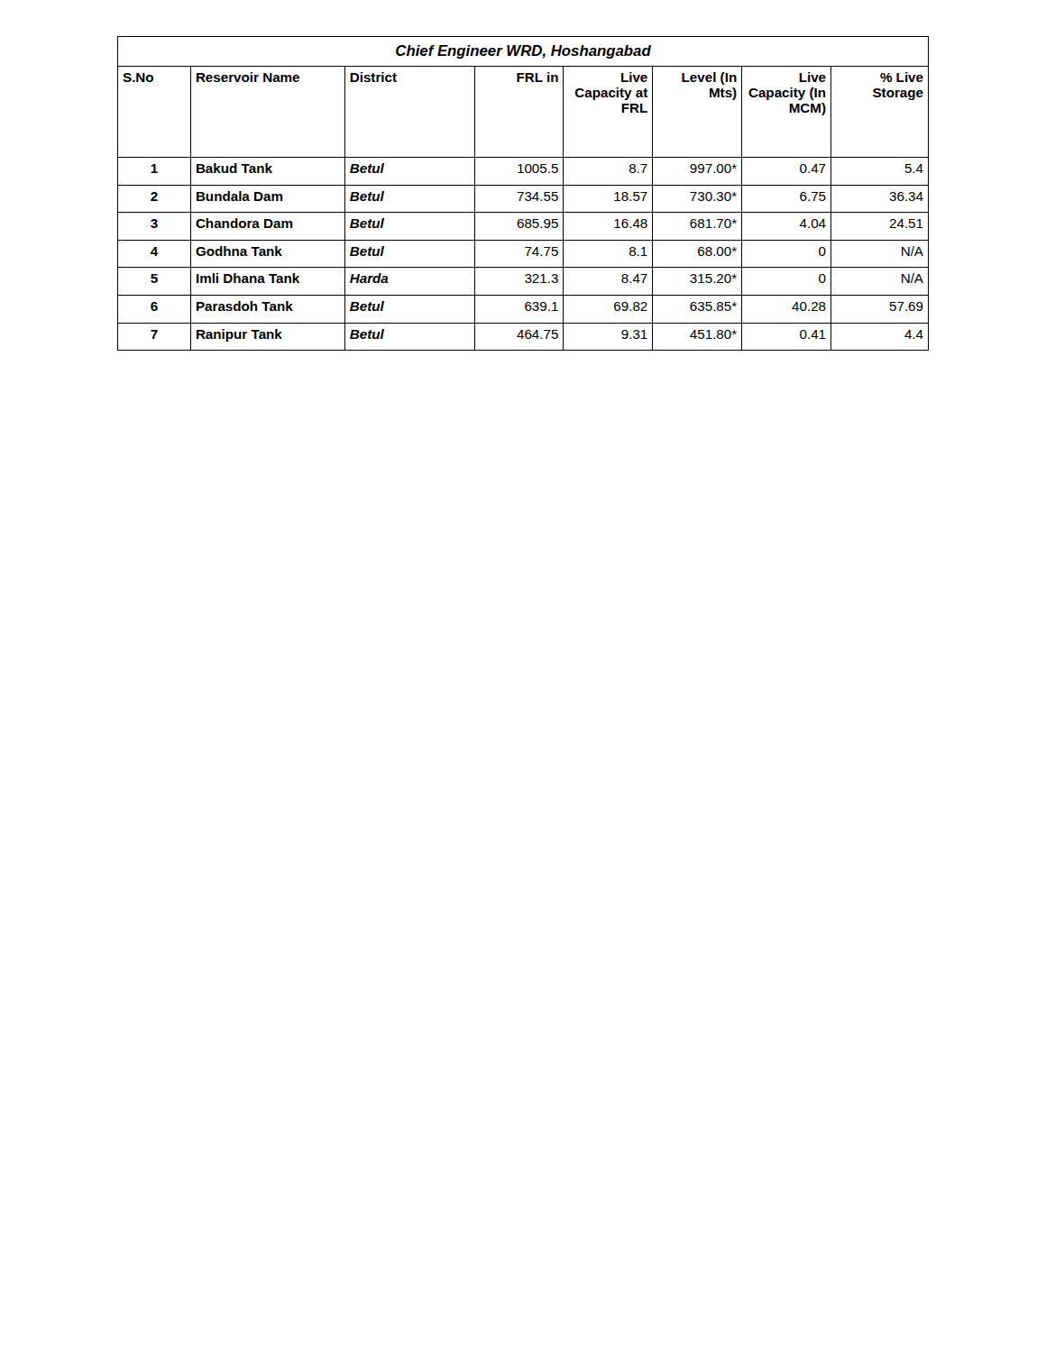Chief Engineer WRD, Hoshangabad
| S.No | Reservoir Name | District | FRL in | Live Capacity at FRL | Level (In Mts) | Live Capacity (In MCM) | % Live Storage |
| --- | --- | --- | --- | --- | --- | --- | --- |
| 1 | Bakud Tank | Betul | 1005.5 | 8.7 | 997.00* | 0.47 | 5.4 |
| 2 | Bundala Dam | Betul | 734.55 | 18.57 | 730.30* | 6.75 | 36.34 |
| 3 | Chandora Dam | Betul | 685.95 | 16.48 | 681.70* | 4.04 | 24.51 |
| 4 | Godhna Tank | Betul | 74.75 | 8.1 | 68.00* | 0 | N/A |
| 5 | Imli Dhana Tank | Harda | 321.3 | 8.47 | 315.20* | 0 | N/A |
| 6 | Parasdoh Tank | Betul | 639.1 | 69.82 | 635.85* | 40.28 | 57.69 |
| 7 | Ranipur Tank | Betul | 464.75 | 9.31 | 451.80* | 0.41 | 4.4 |